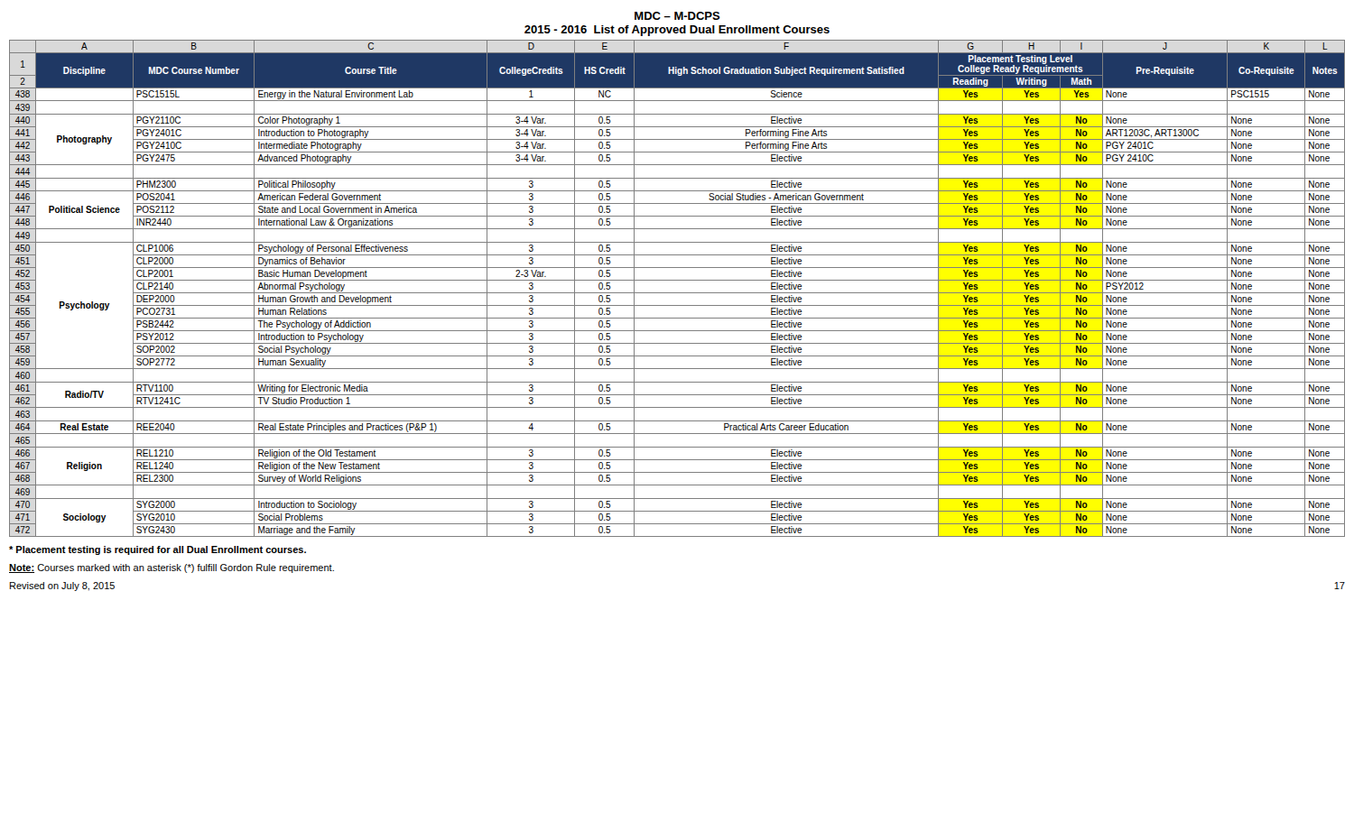MDC – M-DCPS
2015 - 2016 List of Approved Dual Enrollment Courses
| | A | B | C | D | E | F | G | H | I | J | K | L |
| --- | --- | --- | --- | --- | --- | --- | --- | --- | --- | --- | --- | --- |
| 1 | Discipline | MDC Course Number | Course Title | CollegeCredits | HS Credit | High School Graduation Subject Requirement Satisfied | Placement Testing Level College Ready Requirements | Pre-Requisite | Co-Requisite | Notes |
| 2 | Reading | Writing | Math |
| 438 | | PSC1515L | Energy in the Natural Environment Lab | 1 | NC | Science | Yes | Yes | Yes | None | PSC1515 | None |
| 439 | | | | | | | | | | | | |
| 440 | Photography | PGY2110C | Color Photography 1 | 3-4 Var. | 0.5 | Elective | Yes | Yes | No | None | None | None |
| 441 | PGY2401C | Introduction to Photography | 3-4 Var. | 0.5 | Performing Fine Arts | Yes | Yes | No | ART1203C, ART1300C | None | None |
| 442 | PGY2410C | Intermediate Photography | 3-4 Var. | 0.5 | Performing Fine Arts | Yes | Yes | No | PGY 2401C | None | None |
| 443 | PGY2475 | Advanced Photography | 3-4 Var. | 0.5 | Elective | Yes | Yes | No | PGY 2410C | None | None |
| 444 | | | | | | | | | | | | |
| 445 | | PHM2300 | Political Philosophy | 3 | 0.5 | Elective | Yes | Yes | No | None | None | None |
| 446 | Political Science | POS2041 | American Federal Government | 3 | 0.5 | Social Studies - American Government | Yes | Yes | No | None | None | None |
| 447 | POS2112 | State and Local Government in America | 3 | 0.5 | Elective | Yes | Yes | No | None | None | None |
| 448 | INR2440 | International Law & Organizations | 3 | 0.5 | Elective | Yes | Yes | No | None | None | None |
| 449 | | | | | | | | | | | | |
| 450 | Psychology | CLP1006 | Psychology of Personal Effectiveness | 3 | 0.5 | Elective | Yes | Yes | No | None | None | None |
| 451 | CLP2000 | Dynamics of Behavior | 3 | 0.5 | Elective | Yes | Yes | No | None | None | None |
| 452 | CLP2001 | Basic Human Development | 2-3 Var. | 0.5 | Elective | Yes | Yes | No | None | None | None |
| 453 | CLP2140 | Abnormal Psychology | 3 | 0.5 | Elective | Yes | Yes | No | PSY2012 | None | None |
| 454 | DEP2000 | Human Growth and Development | 3 | 0.5 | Elective | Yes | Yes | No | None | None | None |
| 455 | PCO2731 | Human Relations | 3 | 0.5 | Elective | Yes | Yes | No | None | None | None |
| 456 | PSB2442 | The Psychology of Addiction | 3 | 0.5 | Elective | Yes | Yes | No | None | None | None |
| 457 | PSY2012 | Introduction to Psychology | 3 | 0.5 | Elective | Yes | Yes | No | None | None | None |
| 458 | SOP2002 | Social Psychology | 3 | 0.5 | Elective | Yes | Yes | No | None | None | None |
| 459 | SOP2772 | Human Sexuality | 3 | 0.5 | Elective | Yes | Yes | No | None | None | None |
| 460 | | | | | | | | | | | | |
| 461 | Radio/TV | RTV1100 | Writing for Electronic Media | 3 | 0.5 | Elective | Yes | Yes | No | None | None | None |
| 462 | RTV1241C | TV Studio Production 1 | 3 | 0.5 | Elective | Yes | Yes | No | None | None | None |
| 463 | | | | | | | | | | | | |
| 464 | Real Estate | REE2040 | Real Estate Principles and Practices (P&P 1) | 4 | 0.5 | Practical Arts Career Education | Yes | Yes | No | None | None | None |
| 465 | | | | | | | | | | | | |
| 466 | Religion | REL1210 | Religion of the Old Testament | 3 | 0.5 | Elective | Yes | Yes | No | None | None | None |
| 467 | REL1240 | Religion of the New Testament | 3 | 0.5 | Elective | Yes | Yes | No | None | None | None |
| 468 | REL2300 | Survey of World Religions | 3 | 0.5 | Elective | Yes | Yes | No | None | None | None |
| 469 | | | | | | | | | | | | |
| 470 | Sociology | SYG2000 | Introduction to Sociology | 3 | 0.5 | Elective | Yes | Yes | No | None | None | None |
| 471 | SYG2010 | Social Problems | 3 | 0.5 | Elective | Yes | Yes | No | None | None | None |
| 472 | SYG2430 | Marriage and the Family | 3 | 0.5 | Elective | Yes | Yes | No | None | None | None |
* Placement testing is required for all Dual Enrollment courses.
Note: Courses marked with an asterisk (*) fulfill Gordon Rule requirement.
Revised on July 8, 2015 17